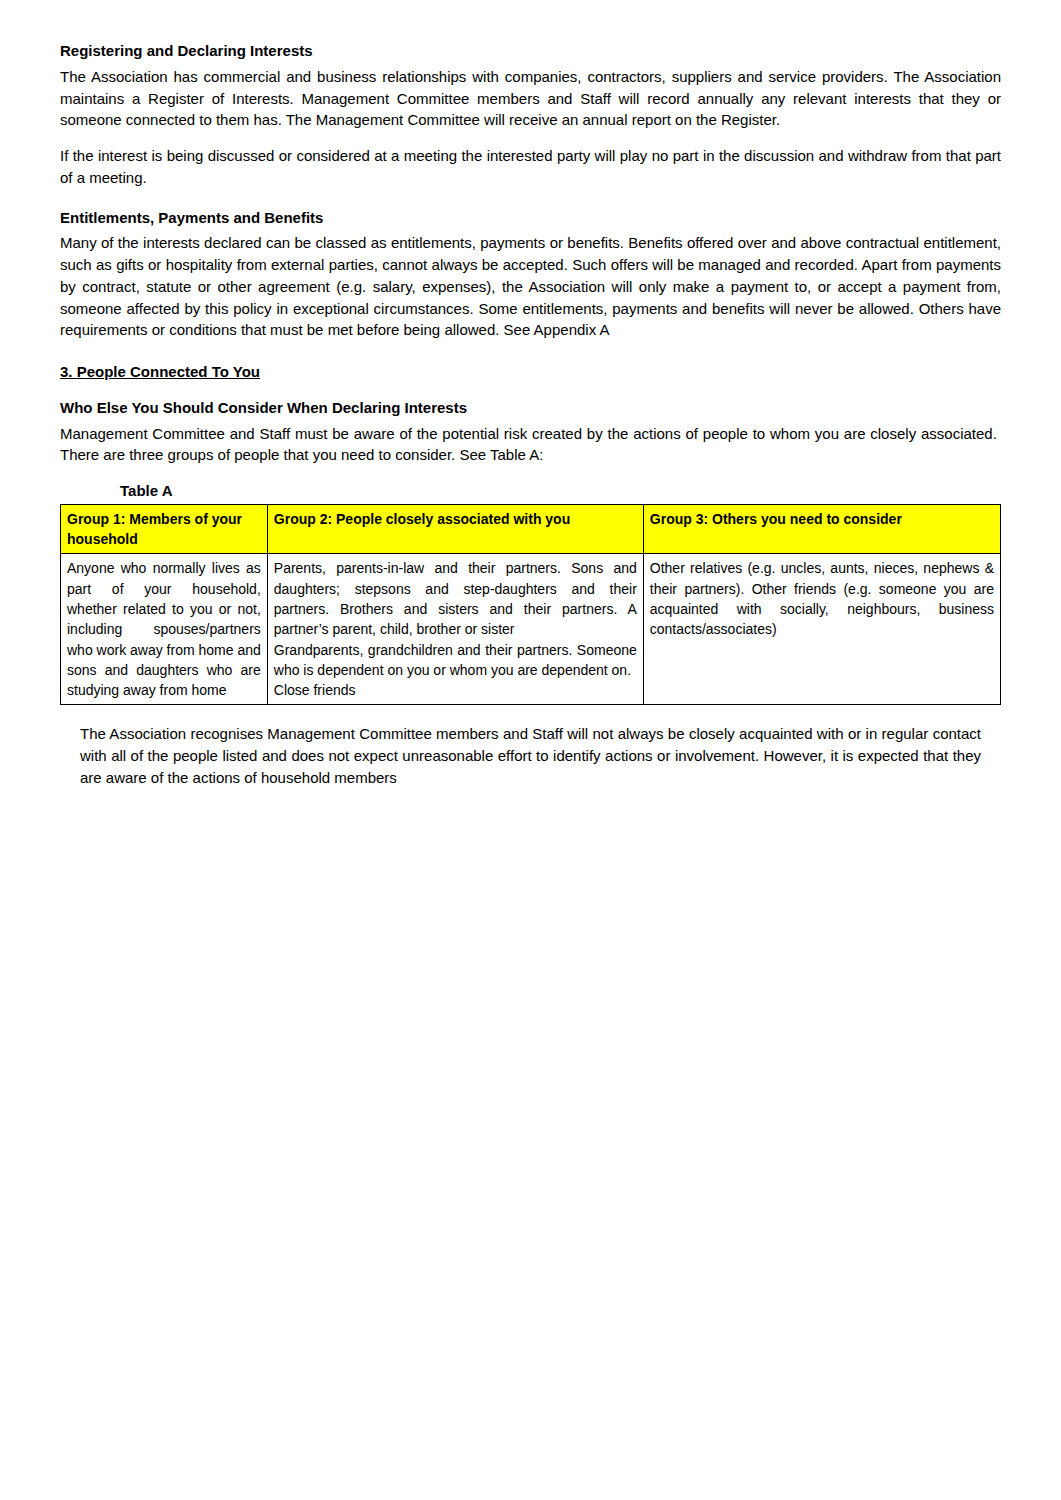Registering and Declaring Interests
The Association has commercial and business relationships with companies, contractors, suppliers and service providers. The Association maintains a Register of Interests. Management Committee members and Staff will record annually any relevant interests that they or someone connected to them has. The Management Committee will receive an annual report on the Register.
If the interest is being discussed or considered at a meeting the interested party will play no part in the discussion and withdraw from that part of a meeting.
Entitlements, Payments and Benefits
Many of the interests declared can be classed as entitlements, payments or benefits. Benefits offered over and above contractual entitlement, such as gifts or hospitality from external parties, cannot always be accepted. Such offers will be managed and recorded. Apart from payments by contract, statute or other agreement (e.g. salary, expenses), the Association will only make a payment to, or accept a payment from, someone affected by this policy in exceptional circumstances. Some entitlements, payments and benefits will never be allowed. Others have requirements or conditions that must be met before being allowed. See Appendix A
3. People Connected To You
Who Else You Should Consider When Declaring Interests
Management Committee and Staff must be aware of the potential risk created by the actions of people to whom you are closely associated. There are three groups of people that you need to consider. See Table A:
Table A
| Group 1: Members of your household | Group 2: People closely associated with you | Group 3: Others you need to consider |
| --- | --- | --- |
| Anyone who normally lives as part of your household, whether related to you or not, including spouses/partners who work away from home and sons and daughters who are studying away from home | Parents, parents-in-law and their partners. Sons and daughters; stepsons and step-daughters and their partners. Brothers and sisters and their partners. A partner’s parent, child, brother or sister Grandparents, grandchildren and their partners. Someone who is dependent on you or whom you are dependent on. Close friends | Other relatives (e.g. uncles, aunts, nieces, nephews & their partners). Other friends (e.g. someone you are acquainted with socially, neighbours, business contacts/associates) |
The Association recognises Management Committee members and Staff will not always be closely acquainted with or in regular contact with all of the people listed and does not expect unreasonable effort to identify actions or involvement. However, it is expected that they are aware of the actions of household members